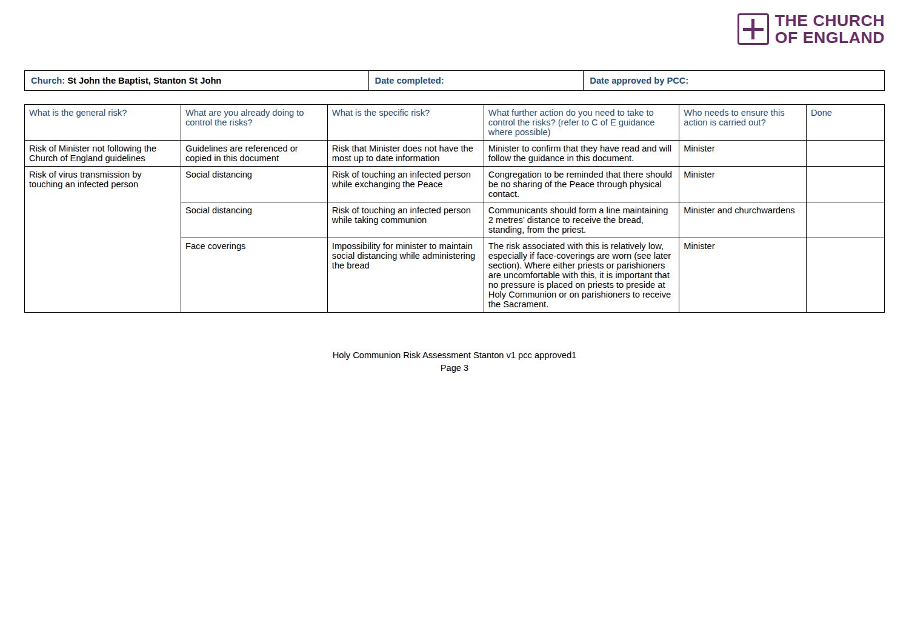THE CHURCH
OF ENGLAND
| Church: St John the Baptist, Stanton St John | Date completed: | Date approved by PCC: |
| What is the general risk? | What are you already doing to control the risks? | What is the specific risk? | What further action do you need to take to control the risks? (refer to C of E guidance where possible) | Who needs to ensure this action is carried out? | Done |
| --- | --- | --- | --- | --- | --- |
| Risk of Minister not following the Church of England guidelines | Guidelines are referenced or copied in this document | Risk that Minister does not have the most up to date information | Minister to confirm that they have read and will follow the guidance in this document. | Minister | |
| Risk of virus transmission by touching an infected person | Social distancing | Risk of touching an infected person while exchanging the Peace | Congregation to be reminded that there should be no sharing of the Peace through physical contact. | Minister | |
| Social distancing | Risk of touching an infected person while taking communion | Communicants should form a line maintaining 2 metres’ distance to receive the bread, standing, from the priest. | Minister and churchwardens | |
| Face coverings | Impossibility for minister to maintain social distancing while administering the bread | The risk associated with this is relatively low, especially if face-coverings are worn (see later section). Where either priests or parishioners are uncomfortable with this, it is important that no pressure is placed on priests to preside at Holy Communion or on parishioners to receive the Sacrament. | Minister | |
Holy Communion Risk Assessment Stanton v1 pcc approved1
Page 3